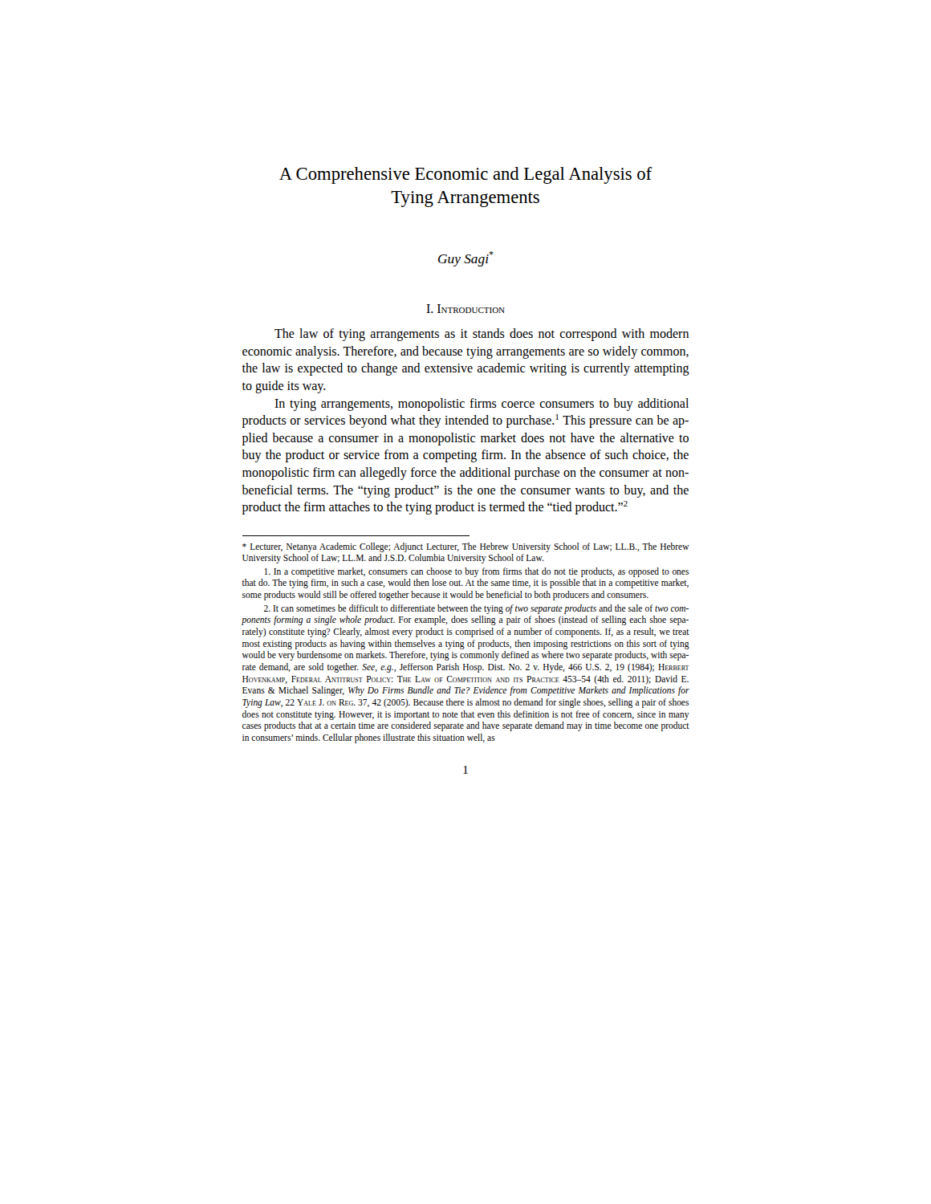A Comprehensive Economic and Legal Analysis of
Tying Arrangements
Guy Sagi*
I. Introduction
The law of tying arrangements as it stands does not correspond with modern economic analysis. Therefore, and because tying arrangements are so widely common, the law is expected to change and extensive academic writing is currently attempting to guide its way.
In tying arrangements, monopolistic firms coerce consumers to buy additional products or services beyond what they intended to purchase.1 This pressure can be applied because a consumer in a monopolistic market does not have the alternative to buy the product or service from a competing firm. In the absence of such choice, the monopolistic firm can allegedly force the additional purchase on the consumer at non-beneficial terms. The “tying product” is the one the consumer wants to buy, and the product the firm attaches to the tying product is termed the “tied product.”2
* Lecturer, Netanya Academic College; Adjunct Lecturer, The Hebrew University School of Law; LL.B., The Hebrew University School of Law; LL.M. and J.S.D. Columbia University School of Law.
1. In a competitive market, consumers can choose to buy from firms that do not tie products, as opposed to ones that do. The tying firm, in such a case, would then lose out. At the same time, it is possible that in a competitive market, some products would still be offered together because it would be beneficial to both producers and consumers.
2. It can sometimes be difficult to differentiate between the tying of two separate products and the sale of two components forming a single whole product. For example, does selling a pair of shoes (instead of selling each shoe separately) constitute tying? Clearly, almost every product is comprised of a number of components. If, as a result, we treat most existing products as having within themselves a tying of products, then imposing restrictions on this sort of tying would be very burdensome on markets. Therefore, tying is commonly defined as where two separate products, with separate demand, are sold together. See, e.g., Jefferson Parish Hosp. Dist. No. 2 v. Hyde, 466 U.S. 2, 19 (1984); Herbert Hovenkamp, Federal Antitrust Policy: The Law of Competition and its Practice 453–54 (4th ed. 2011); David E. Evans & Michael Salinger, Why Do Firms Bundle and Tie? Evidence from Competitive Markets and Implications for Tying Law, 22 Yale J. on Reg. 37, 42 (2005). Because there is almost no demand for single shoes, selling a pair of shoes does not constitute tying. However, it is important to note that even this definition is not free of concern, since in many cases products that at a certain time are considered separate and have separate demand may in time become one product in consumers’ minds. Cellular phones illustrate this situation well, as
1